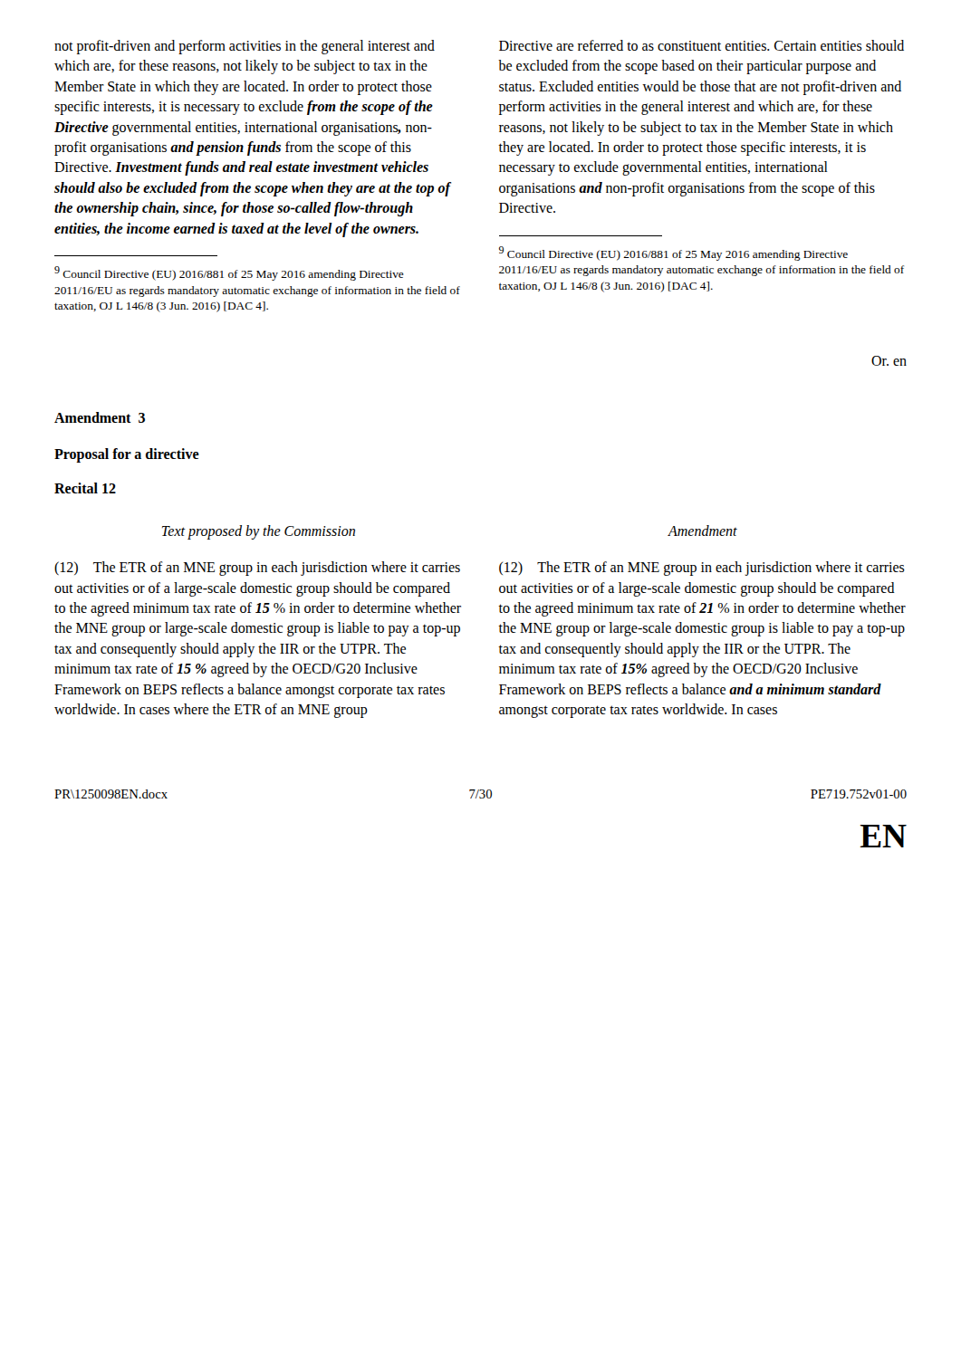not profit-driven and perform activities in the general interest and which are, for these reasons, not likely to be subject to tax in the Member State in which they are located. In order to protect those specific interests, it is necessary to exclude from the scope of the Directive governmental entities, international organisations, non-profit organisations and pension funds from the scope of this Directive. Investment funds and real estate investment vehicles should also be excluded from the scope when they are at the top of the ownership chain, since, for those so-called flow-through entities, the income earned is taxed at the level of the owners.
9 Council Directive (EU) 2016/881 of 25 May 2016 amending Directive 2011/16/EU as regards mandatory automatic exchange of information in the field of taxation, OJ L 146/8 (3 Jun. 2016) [DAC 4].
Directive are referred to as constituent entities. Certain entities should be excluded from the scope based on their particular purpose and status. Excluded entities would be those that are not profit-driven and perform activities in the general interest and which are, for these reasons, not likely to be subject to tax in the Member State in which they are located. In order to protect those specific interests, it is necessary to exclude governmental entities, international organisations and non-profit organisations from the scope of this Directive.
9 Council Directive (EU) 2016/881 of 25 May 2016 amending Directive 2011/16/EU as regards mandatory automatic exchange of information in the field of taxation, OJ L 146/8 (3 Jun. 2016) [DAC 4].
Or. en
Amendment 3
Proposal for a directive
Recital 12
Text proposed by the Commission
Amendment
(12) The ETR of an MNE group in each jurisdiction where it carries out activities or of a large-scale domestic group should be compared to the agreed minimum tax rate of 15 % in order to determine whether the MNE group or large-scale domestic group is liable to pay a top-up tax and consequently should apply the IIR or the UTPR. The minimum tax rate of 15 % agreed by the OECD/G20 Inclusive Framework on BEPS reflects a balance amongst corporate tax rates worldwide. In cases where the ETR of an MNE group
(12) The ETR of an MNE group in each jurisdiction where it carries out activities or of a large-scale domestic group should be compared to the agreed minimum tax rate of 21 % in order to determine whether the MNE group or large-scale domestic group is liable to pay a top-up tax and consequently should apply the IIR or the UTPR. The minimum tax rate of 15% agreed by the OECD/G20 Inclusive Framework on BEPS reflects a balance and a minimum standard amongst corporate tax rates worldwide. In cases
PR\1250098EN.docx
7/30
PE719.752v01-00
EN